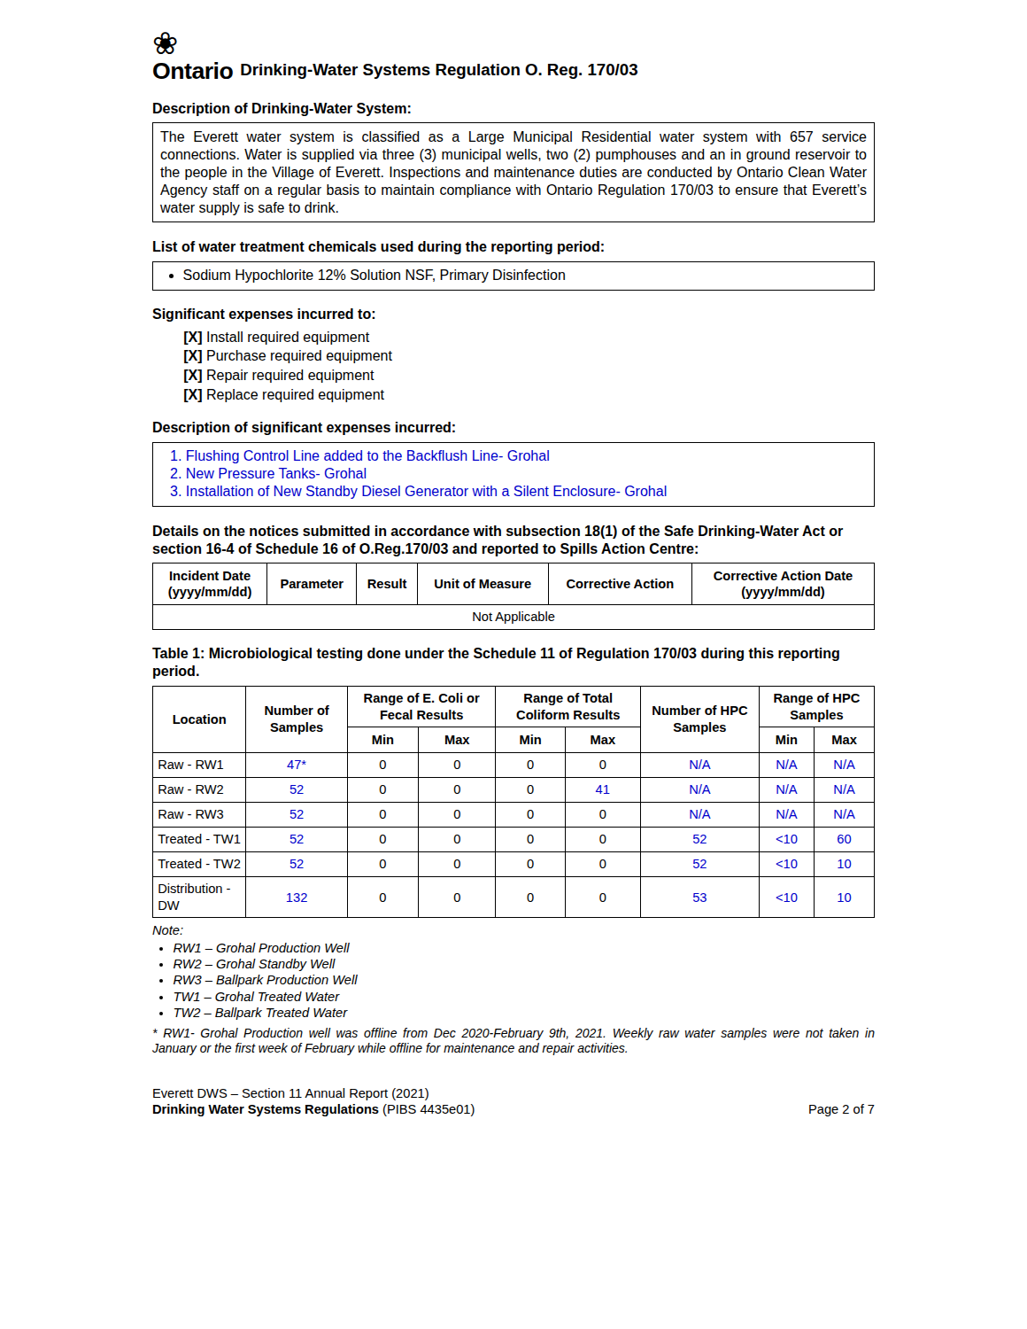❀ Ontario
Drinking-Water Systems Regulation O. Reg. 170/03
Description of Drinking-Water System:
The Everett water system is classified as a Large Municipal Residential water system with 657 service connections. Water is supplied via three (3) municipal wells, two (2) pumphouses and an in ground reservoir to the people in the Village of Everett. Inspections and maintenance duties are conducted by Ontario Clean Water Agency staff on a regular basis to maintain compliance with Ontario Regulation 170/03 to ensure that Everett’s water supply is safe to drink.
List of water treatment chemicals used during the reporting period:
Sodium Hypochlorite 12% Solution NSF, Primary Disinfection
Significant expenses incurred to:
[X] Install required equipment
[X] Purchase required equipment
[X] Repair required equipment
[X] Replace required equipment
Description of significant expenses incurred:
Flushing Control Line added to the Backflush Line- Grohal
New Pressure Tanks- Grohal
Installation of New Standby Diesel Generator with a Silent Enclosure- Grohal
Details on the notices submitted in accordance with subsection 18(1) of the Safe Drinking-Water Act or section 16-4 of Schedule 16 of O.Reg.170/03 and reported to Spills Action Centre:
| Incident Date (yyyy/mm/dd) | Parameter | Result | Unit of Measure | Corrective Action | Corrective Action Date (yyyy/mm/dd) |
| --- | --- | --- | --- | --- | --- |
| Not Applicable |
Table 1: Microbiological testing done under the Schedule 11 of Regulation 170/03 during this reporting period.
| Location | Number of Samples | Range of E. Coli or Fecal Results | Range of Total Coliform Results | Number of HPC Samples | Range of HPC Samples |
| --- | --- | --- | --- | --- | --- |
| Min | Max | Min | Max | Min | Max |
| Raw - RW1 | 47* | 0 | 0 | 0 | 0 | N/A | N/A | N/A |
| Raw - RW2 | 52 | 0 | 0 | 0 | 41 | N/A | N/A | N/A |
| Raw - RW3 | 52 | 0 | 0 | 0 | 0 | N/A | N/A | N/A |
| Treated - TW1 | 52 | 0 | 0 | 0 | 0 | 52 | <10 | 60 |
| Treated - TW2 | 52 | 0 | 0 | 0 | 0 | 52 | <10 | 10 |
| Distribution - DW | 132 | 0 | 0 | 0 | 0 | 53 | <10 | 10 |
Note:
RW1 – Grohal Production Well
RW2 – Grohal Standby Well
RW3 – Ballpark Production Well
TW1 – Grohal Treated Water
TW2 – Ballpark Treated Water
* RW1- Grohal Production well was offline from Dec 2020-February 9th, 2021. Weekly raw water samples were not taken in January or the first week of February while offline for maintenance and repair activities.
Everett DWS – Section 11 Annual Report (2021)
Drinking Water Systems Regulations (PIBS 4435e01) Page 2 of 7